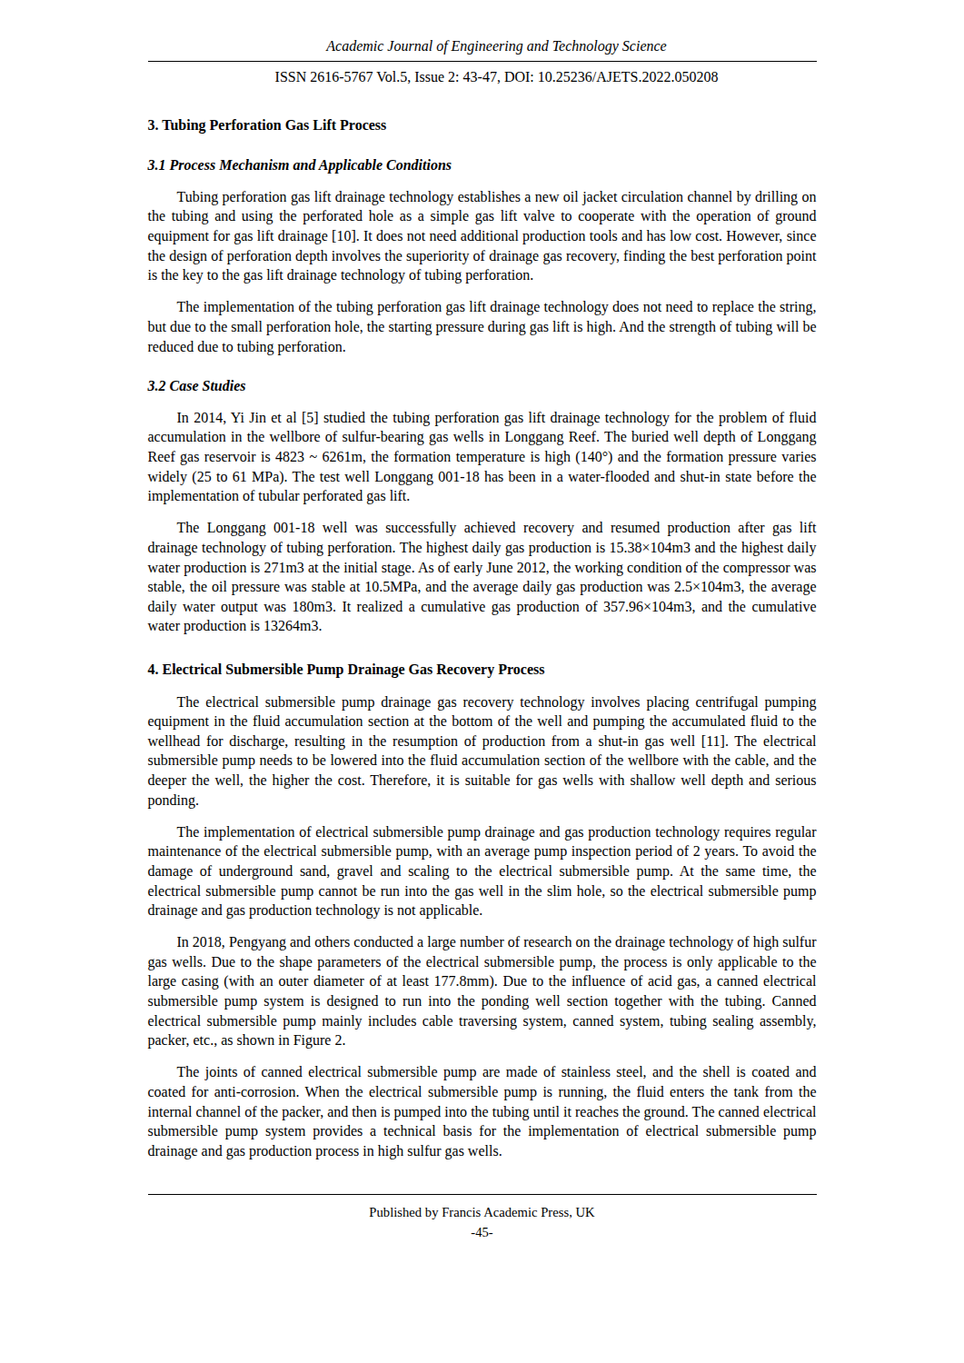Academic Journal of Engineering and Technology Science
ISSN 2616-5767 Vol.5, Issue 2: 43-47, DOI: 10.25236/AJETS.2022.050208
3. Tubing Perforation Gas Lift Process
3.1 Process Mechanism and Applicable Conditions
Tubing perforation gas lift drainage technology establishes a new oil jacket circulation channel by drilling on the tubing and using the perforated hole as a simple gas lift valve to cooperate with the operation of ground equipment for gas lift drainage [10]. It does not need additional production tools and has low cost. However, since the design of perforation depth involves the superiority of drainage gas recovery, finding the best perforation point is the key to the gas lift drainage technology of tubing perforation.
The implementation of the tubing perforation gas lift drainage technology does not need to replace the string, but due to the small perforation hole, the starting pressure during gas lift is high. And the strength of tubing will be reduced due to tubing perforation.
3.2 Case Studies
In 2014, Yi Jin et al [5] studied the tubing perforation gas lift drainage technology for the problem of fluid accumulation in the wellbore of sulfur-bearing gas wells in Longgang Reef. The buried well depth of Longgang Reef gas reservoir is 4823 ~ 6261m, the formation temperature is high (140°) and the formation pressure varies widely (25 to 61 MPa). The test well Longgang 001-18 has been in a water-flooded and shut-in state before the implementation of tubular perforated gas lift.
The Longgang 001-18 well was successfully achieved recovery and resumed production after gas lift drainage technology of tubing perforation. The highest daily gas production is 15.38×104m3 and the highest daily water production is 271m3 at the initial stage. As of early June 2012, the working condition of the compressor was stable, the oil pressure was stable at 10.5MPa, and the average daily gas production was 2.5×104m3, the average daily water output was 180m3. It realized a cumulative gas production of 357.96×104m3, and the cumulative water production is 13264m3.
4. Electrical Submersible Pump Drainage Gas Recovery Process
The electrical submersible pump drainage gas recovery technology involves placing centrifugal pumping equipment in the fluid accumulation section at the bottom of the well and pumping the accumulated fluid to the wellhead for discharge, resulting in the resumption of production from a shut-in gas well [11]. The electrical submersible pump needs to be lowered into the fluid accumulation section of the wellbore with the cable, and the deeper the well, the higher the cost. Therefore, it is suitable for gas wells with shallow well depth and serious ponding.
The implementation of electrical submersible pump drainage and gas production technology requires regular maintenance of the electrical submersible pump, with an average pump inspection period of 2 years. To avoid the damage of underground sand, gravel and scaling to the electrical submersible pump. At the same time, the electrical submersible pump cannot be run into the gas well in the slim hole, so the electrical submersible pump drainage and gas production technology is not applicable.
In 2018, Pengyang and others conducted a large number of research on the drainage technology of high sulfur gas wells. Due to the shape parameters of the electrical submersible pump, the process is only applicable to the large casing (with an outer diameter of at least 177.8mm). Due to the influence of acid gas, a canned electrical submersible pump system is designed to run into the ponding well section together with the tubing. Canned electrical submersible pump mainly includes cable traversing system, canned system, tubing sealing assembly, packer, etc., as shown in Figure 2.
The joints of canned electrical submersible pump are made of stainless steel, and the shell is coated and coated for anti-corrosion. When the electrical submersible pump is running, the fluid enters the tank from the internal channel of the packer, and then is pumped into the tubing until it reaches the ground. The canned electrical submersible pump system provides a technical basis for the implementation of electrical submersible pump drainage and gas production process in high sulfur gas wells.
Published by Francis Academic Press, UK
-45-